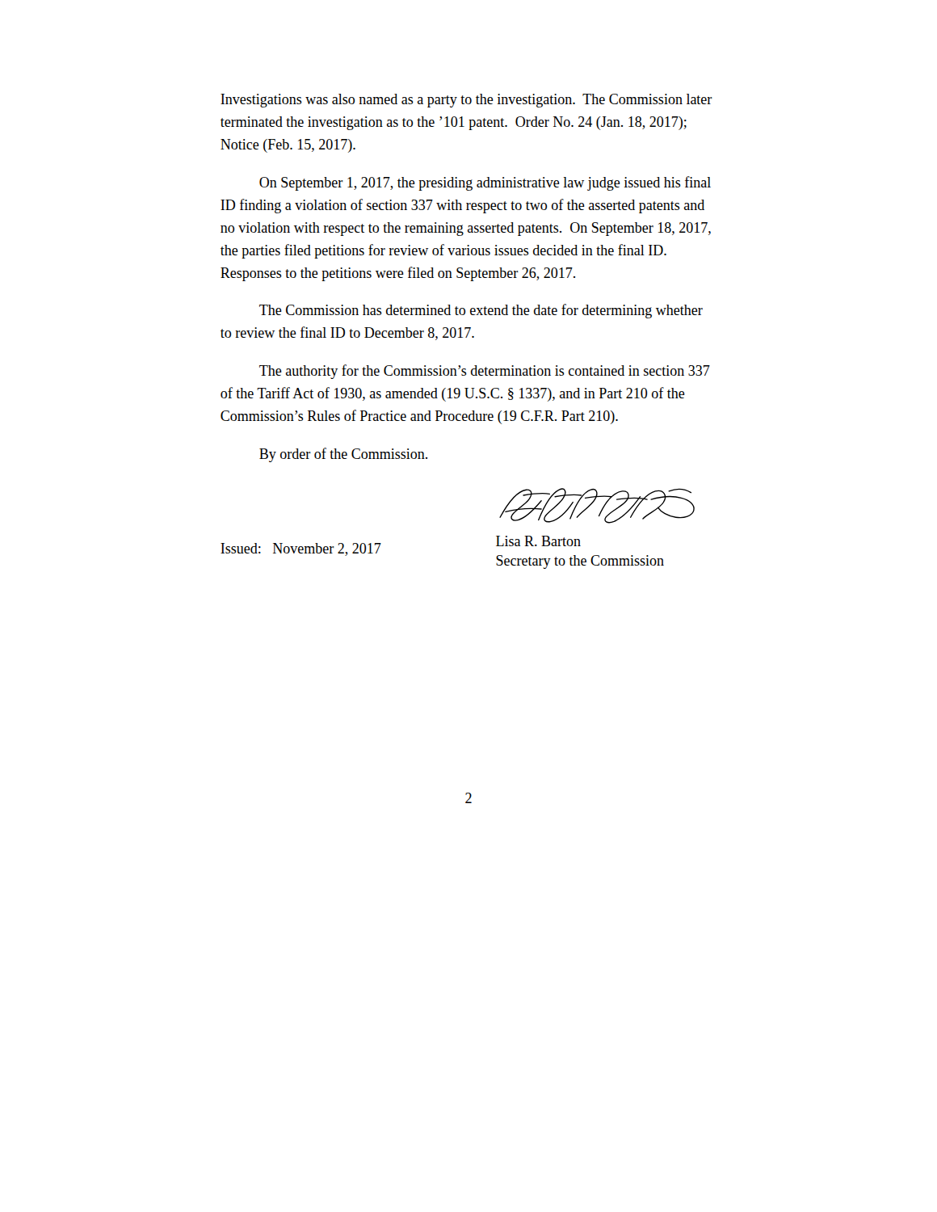Investigations was also named as a party to the investigation. The Commission later terminated the investigation as to the ’101 patent. Order No. 24 (Jan. 18, 2017); Notice (Feb. 15, 2017).
On September 1, 2017, the presiding administrative law judge issued his final ID finding a violation of section 337 with respect to two of the asserted patents and no violation with respect to the remaining asserted patents. On September 18, 2017, the parties filed petitions for review of various issues decided in the final ID. Responses to the petitions were filed on September 26, 2017.
The Commission has determined to extend the date for determining whether to review the final ID to December 8, 2017.
The authority for the Commission’s determination is contained in section 337 of the Tariff Act of 1930, as amended (19 U.S.C. § 1337), and in Part 210 of the Commission’s Rules of Practice and Procedure (19 C.F.R. Part 210).
By order of the Commission.
Lisa R. Barton
Secretary to the Commission
Issued: November 2, 2017
2